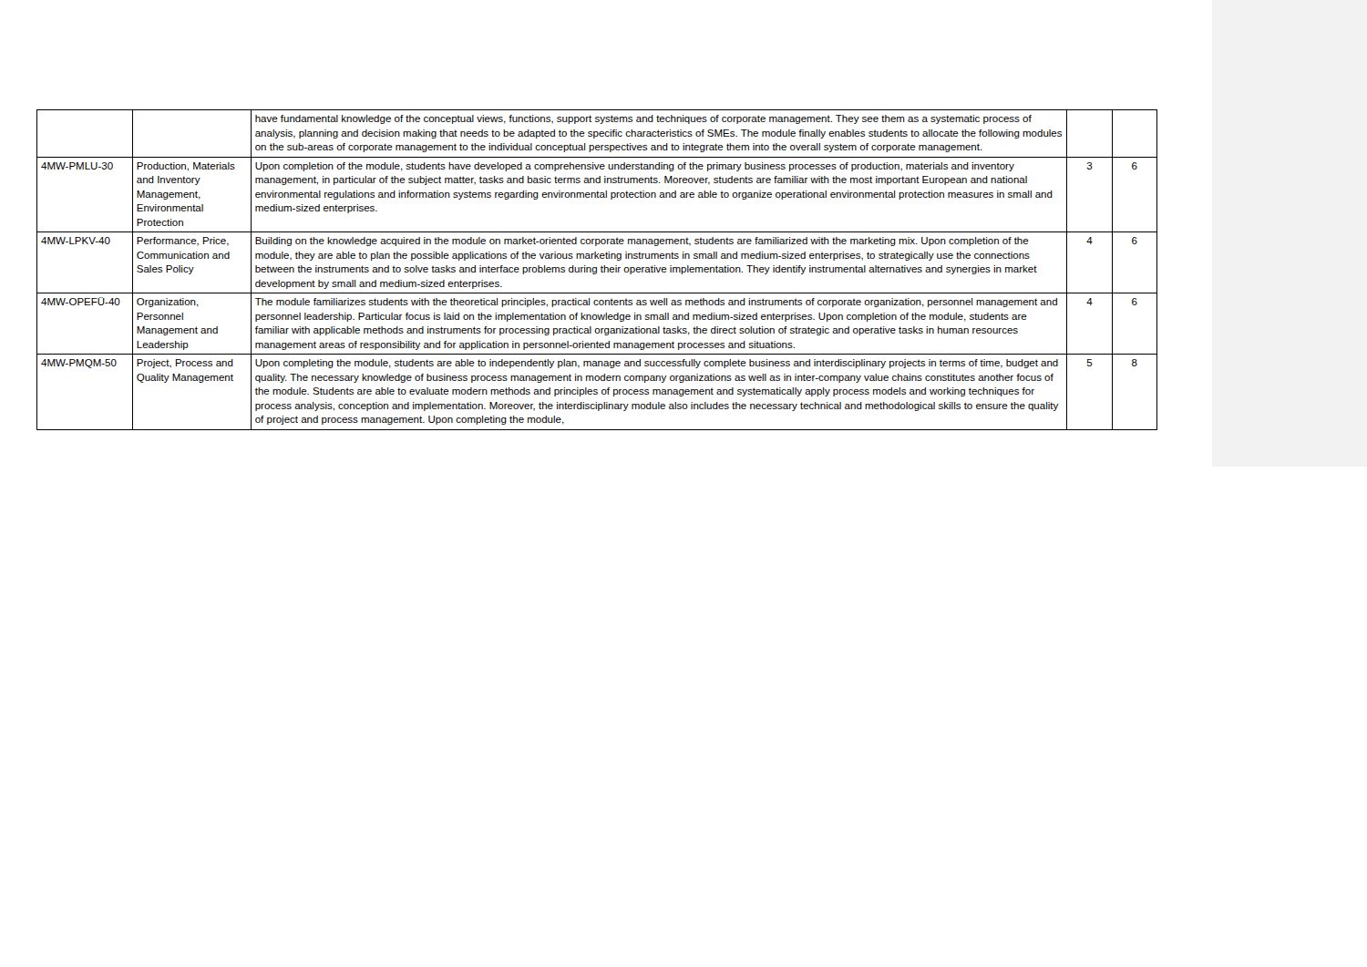| | | have fundamental knowledge of the conceptual views, functions, support systems and techniques of corporate management. They see them as a systematic process of analysis, planning and decision making that needs to be adapted to the specific characteristics of SMEs. The module finally enables students to allocate the following modules on the sub-areas of corporate management to the individual conceptual perspectives and to integrate them into the overall system of corporate management. | | |
| 4MW-PMLU-30 | Production, Materials and Inventory Management, Environmental Protection | Upon completion of the module, students have developed a comprehensive understanding of the primary business processes of production, materials and inventory management, in particular of the subject matter, tasks and basic terms and instruments. Moreover, students are familiar with the most important European and national environmental regulations and information systems regarding environmental protection and are able to organize operational environmental protection measures in small and medium-sized enterprises. | 3 | 6 |
| 4MW-LPKV-40 | Performance, Price, Communication and Sales Policy | Building on the knowledge acquired in the module on market-oriented corporate management, students are familiarized with the marketing mix. Upon completion of the module, they are able to plan the possible applications of the various marketing instruments in small and medium-sized enterprises, to strategically use the connections between the instruments and to solve tasks and interface problems during their operative implementation. They identify instrumental alternatives and synergies in market development by small and medium-sized enterprises. | 4 | 6 |
| 4MW-OPEFÜ-40 | Organization, Personnel Management and Leadership | The module familiarizes students with the theoretical principles, practical contents as well as methods and instruments of corporate organization, personnel management and personnel leadership. Particular focus is laid on the implementation of knowledge in small and medium-sized enterprises. Upon completion of the module, students are familiar with applicable methods and instruments for processing practical organizational tasks, the direct solution of strategic and operative tasks in human resources management areas of responsibility and for application in personnel-oriented management processes and situations. | 4 | 6 |
| 4MW-PMQM-50 | Project, Process and Quality Management | Upon completing the module, students are able to independently plan, manage and successfully complete business and interdisciplinary projects in terms of time, budget and quality. The necessary knowledge of business process management in modern company organizations as well as in inter-company value chains constitutes another focus of the module. Students are able to evaluate modern methods and principles of process management and systematically apply process models and working techniques for process analysis, conception and implementation. Moreover, the interdisciplinary module also includes the necessary technical and methodological skills to ensure the quality of project and process management. Upon completing the module, | 5 | 8 |